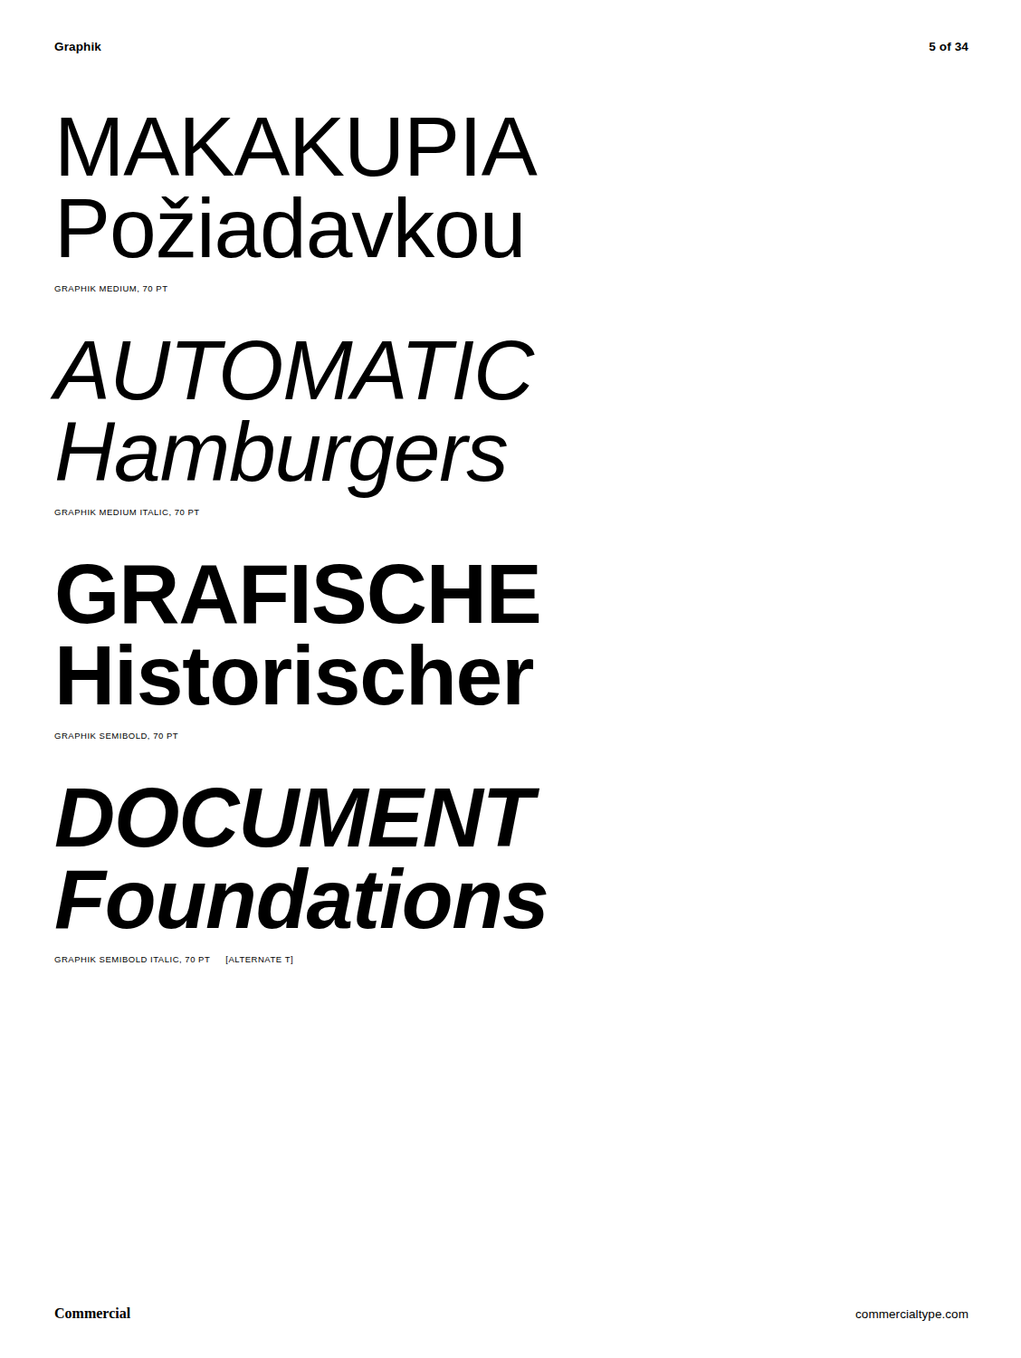Graphik 5 of 34
MAKAKUPIA Požiadavkou
Graphik Medium, 70 pt
AUTOMATIC Hamburgers
Graphik Medium Italic, 70 pt
GRAFISCHE Historischer
Graphik Semibold, 70 pt
DOCUMENT Foundations
Graphik Semibold Italic, 70 pt [alternate t]
Commercial commercialtype.com